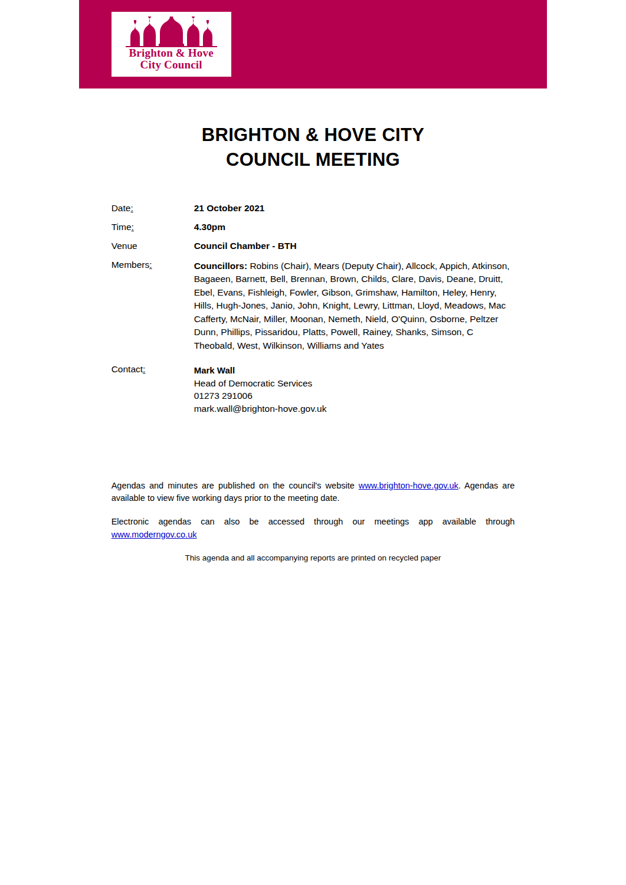Brighton & Hove City Council
BRIGHTON & HOVE CITY
COUNCIL MEETING
| Date : | 21 October 2021 |
| Time : | 4.30pm |
| Venue | Council Chamber - BTH |
| Members : | Councillors: Robins (Chair), Mears (Deputy Chair), Allcock, Appich, Atkinson, Bagaeen, Barnett, Bell, Brennan, Brown, Childs, Clare, Davis, Deane, Druitt, Ebel, Evans, Fishleigh, Fowler, Gibson, Grimshaw, Hamilton, Heley, Henry, Hills, Hugh-Jones, Janio, John, Knight, Lewry, Littman, Lloyd, Meadows, Mac Cafferty, McNair, Miller, Moonan, Nemeth, Nield, O'Quinn, Osborne, Peltzer Dunn, Phillips, Pissaridou, Platts, Powell, Rainey, Shanks, Simson, C Theobald, West, Wilkinson, Williams and Yates |
| Contact : | Mark Wall Head of Democratic Services 01273 291006 mark.wall@brighton-hove.gov.uk |
Agendas and minutes are published on the council's website www.brighton-hove.gov.uk. Agendas are available to view five working days prior to the meeting date.
Electronic agendas can also be accessed through our meetings app available through www.moderngov.co.uk
This agenda and all accompanying reports are printed on recycled paper